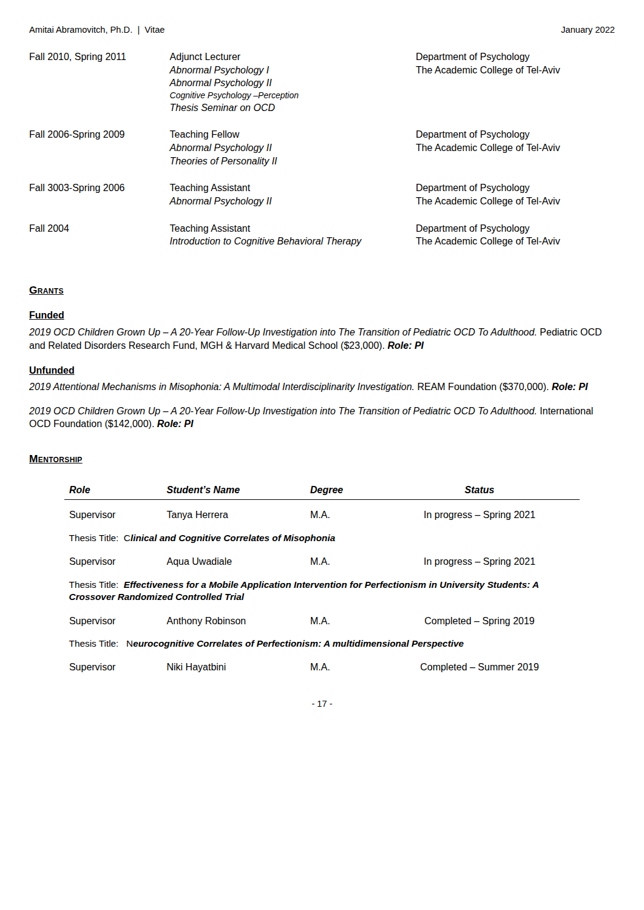Amitai Abramovitch, Ph.D. | Vitae January 2022
| Fall 2010, Spring 2011 | Adjunct Lecturer Abnormal Psychology I Abnormal Psychology II Cognitive Psychology –Perception Thesis Seminar on OCD | Department of Psychology The Academic College of Tel-Aviv |
| Fall 2006-Spring 2009 | Teaching Fellow Abnormal Psychology II Theories of Personality II | Department of Psychology The Academic College of Tel-Aviv |
| Fall 3003-Spring 2006 | Teaching Assistant Abnormal Psychology II | Department of Psychology The Academic College of Tel-Aviv |
| Fall 2004 | Teaching Assistant Introduction to Cognitive Behavioral Therapy | Department of Psychology The Academic College of Tel-Aviv |
Grants
Funded
2019 OCD Children Grown Up – A 20-Year Follow-Up Investigation into The Transition of Pediatric OCD To Adulthood. Pediatric OCD and Related Disorders Research Fund, MGH & Harvard Medical School ($23,000). Role: PI
Unfunded
2019 Attentional Mechanisms in Misophonia: A Multimodal Interdisciplinarity Investigation. REAM Foundation ($370,000). Role: PI
2019 OCD Children Grown Up – A 20-Year Follow-Up Investigation into The Transition of Pediatric OCD To Adulthood. International OCD Foundation ($142,000). Role: PI
Mentorship
| Role | Student’s Name | Degree | Status |
| --- | --- | --- | --- |
| Supervisor | Tanya Herrera | M.A. | In progress – Spring 2021 |
| Thesis Title: C linical and Cognitive Correlates of Misophonia |
| Supervisor | Aqua Uwadiale | M.A. | In progress – Spring 2021 |
| Thesis Title: Effectiveness for a Mobile Application Intervention for Perfectionism in University Students: A Crossover Randomized Controlled Trial |
| Supervisor | Anthony Robinson | M.A. | Completed – Spring 2019 |
| Thesis Title: N eurocognitive Correlates of Perfectionism: A multidimensional Perspective |
| Supervisor | Niki Hayatbini | M.A. | Completed – Summer 2019 |
- 17 -